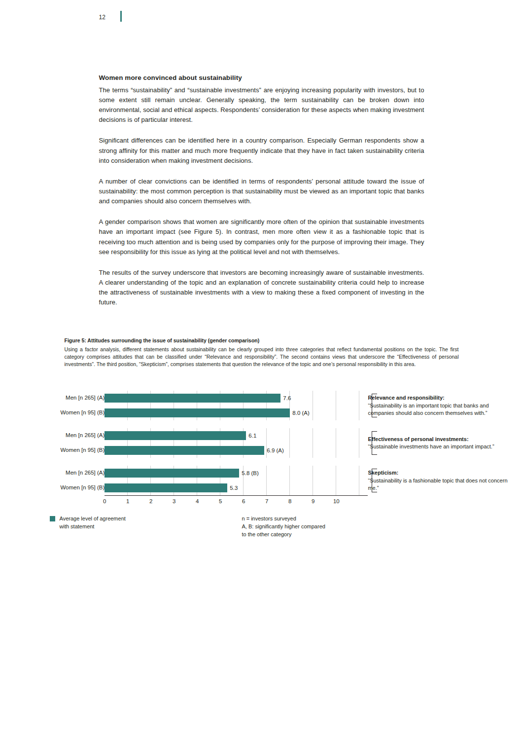12
Women more convinced about sustainability
The terms “sustainability” and “sustainable investments” are enjoying increasing popularity with investors, but to some extent still remain unclear. Generally speaking, the term sustainability can be broken down into environmental, social and ethical aspects. Respondents’ consideration for these aspects when making investment decisions is of particular interest.
Significant differences can be identified here in a country comparison. Especially German respondents show a strong affinity for this matter and much more frequently indicate that they have in fact taken sustainability criteria into consideration when making investment decisions.
A number of clear convictions can be identified in terms of respondents’ personal attitude toward the issue of sustainability: the most common perception is that sustainability must be viewed as an important topic that banks and companies should also concern themselves with.
A gender comparison shows that women are significantly more often of the opinion that sustainable investments have an important impact (see Figure 5). In contrast, men more often view it as a fashionable topic that is receiving too much attention and is being used by companies only for the purpose of improving their image. They see responsibility for this issue as lying at the political level and not with themselves.
The results of the survey underscore that investors are becoming increasingly aware of sustainable investments. A clearer understanding of the topic and an explanation of concrete sustainability criteria could help to increase the attractiveness of sustainable investments with a view to making these a fixed component of investing in the future.
Figure 5: Attitudes surrounding the issue of sustainability (gender comparison) Using a factor analysis, different statements about sustainability can be clearly grouped into three categories that reflect fundamental positions on the topic. The first category comprises attitudes that can be classified under “Relevance and responsibility”. The second contains views that underscore the “Effectiveness of personal investments”. The third position, “Skepticism”, comprises statements that question the relevance of the topic and one’s personal responsibility in this area.
| Men [n 265] (A) | 7.6 | Relevance and responsibility: “Sustainability is an important topic that banks and companies should also concern themselves with.” |
| Women [n 95] (B) | 8.0 (A) |
| Men [n 265] (A) | 6.1 | Effectiveness of personal investments: “Sustainable investments have an important impact.” |
| Women [n 95] (B) | 6.9 (A) |
| Men [n 265] (A) | 5.8 (B) | Skepticism: “Sustainability is a fashionable topic that does not concern me.” |
| Women [n 95] (B) | 5.3 |
| | 0 1 2 3 4 5 6 7 8 9 10 | |
Average level of agreement
with statement
n = investors surveyed
A, B: significantly higher compared
to the other category